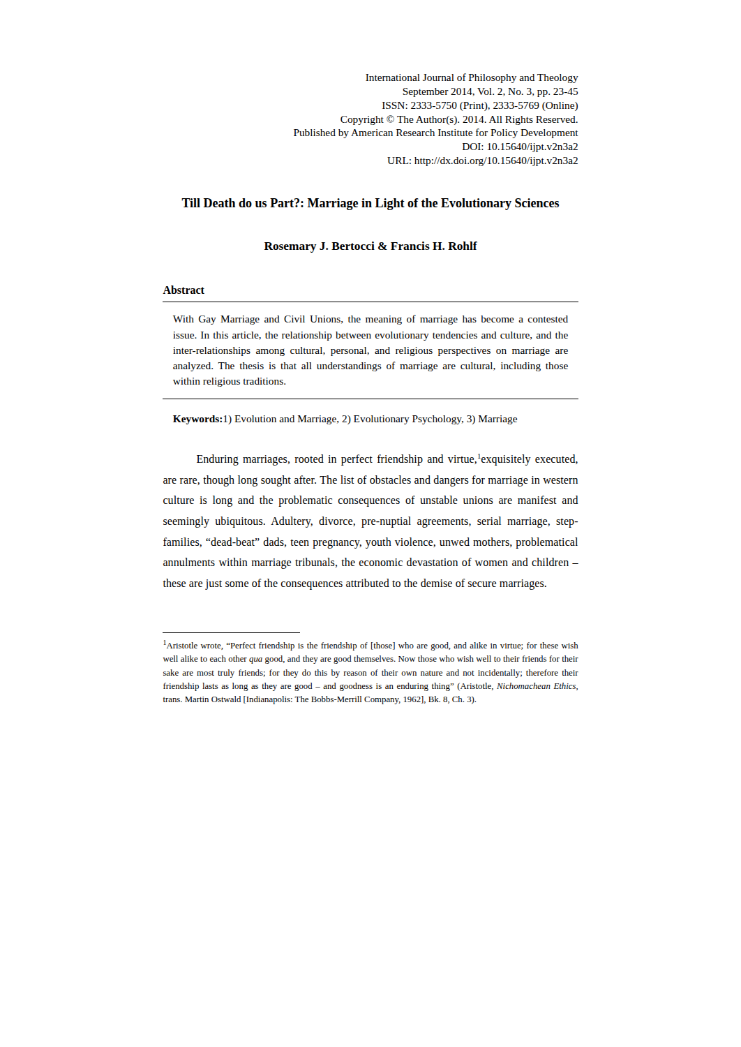International Journal of Philosophy and Theology
September 2014, Vol. 2, No. 3, pp. 23-45
ISSN: 2333-5750 (Print), 2333-5769 (Online)
Copyright © The Author(s). 2014. All Rights Reserved.
Published by American Research Institute for Policy Development
DOI: 10.15640/ijpt.v2n3a2
URL: http://dx.doi.org/10.15640/ijpt.v2n3a2
Till Death do us Part?: Marriage in Light of the Evolutionary Sciences
Rosemary J. Bertocci & Francis H. Rohlf
Abstract
With Gay Marriage and Civil Unions, the meaning of marriage has become a contested issue. In this article, the relationship between evolutionary tendencies and culture, and the inter-relationships among cultural, personal, and religious perspectives on marriage are analyzed. The thesis is that all understandings of marriage are cultural, including those within religious traditions.
Keywords: 1) Evolution and Marriage, 2) Evolutionary Psychology, 3) Marriage
Enduring marriages, rooted in perfect friendship and virtue,1exquisitely executed, are rare, though long sought after. The list of obstacles and dangers for marriage in western culture is long and the problematic consequences of unstable unions are manifest and seemingly ubiquitous. Adultery, divorce, pre-nuptial agreements, serial marriage, step-families, “dead-beat” dads, teen pregnancy, youth violence, unwed mothers, problematical annulments within marriage tribunals, the economic devastation of women and children – these are just some of the consequences attributed to the demise of secure marriages.
1Aristotle wrote, “Perfect friendship is the friendship of [those] who are good, and alike in virtue; for these wish well alike to each other qua good, and they are good themselves. Now those who wish well to their friends for their sake are most truly friends; for they do this by reason of their own nature and not incidentally; therefore their friendship lasts as long as they are good – and goodness is an enduring thing” (Aristotle, Nichomachean Ethics, trans. Martin Ostwald [Indianapolis: The Bobbs-Merrill Company, 1962], Bk. 8, Ch. 3).